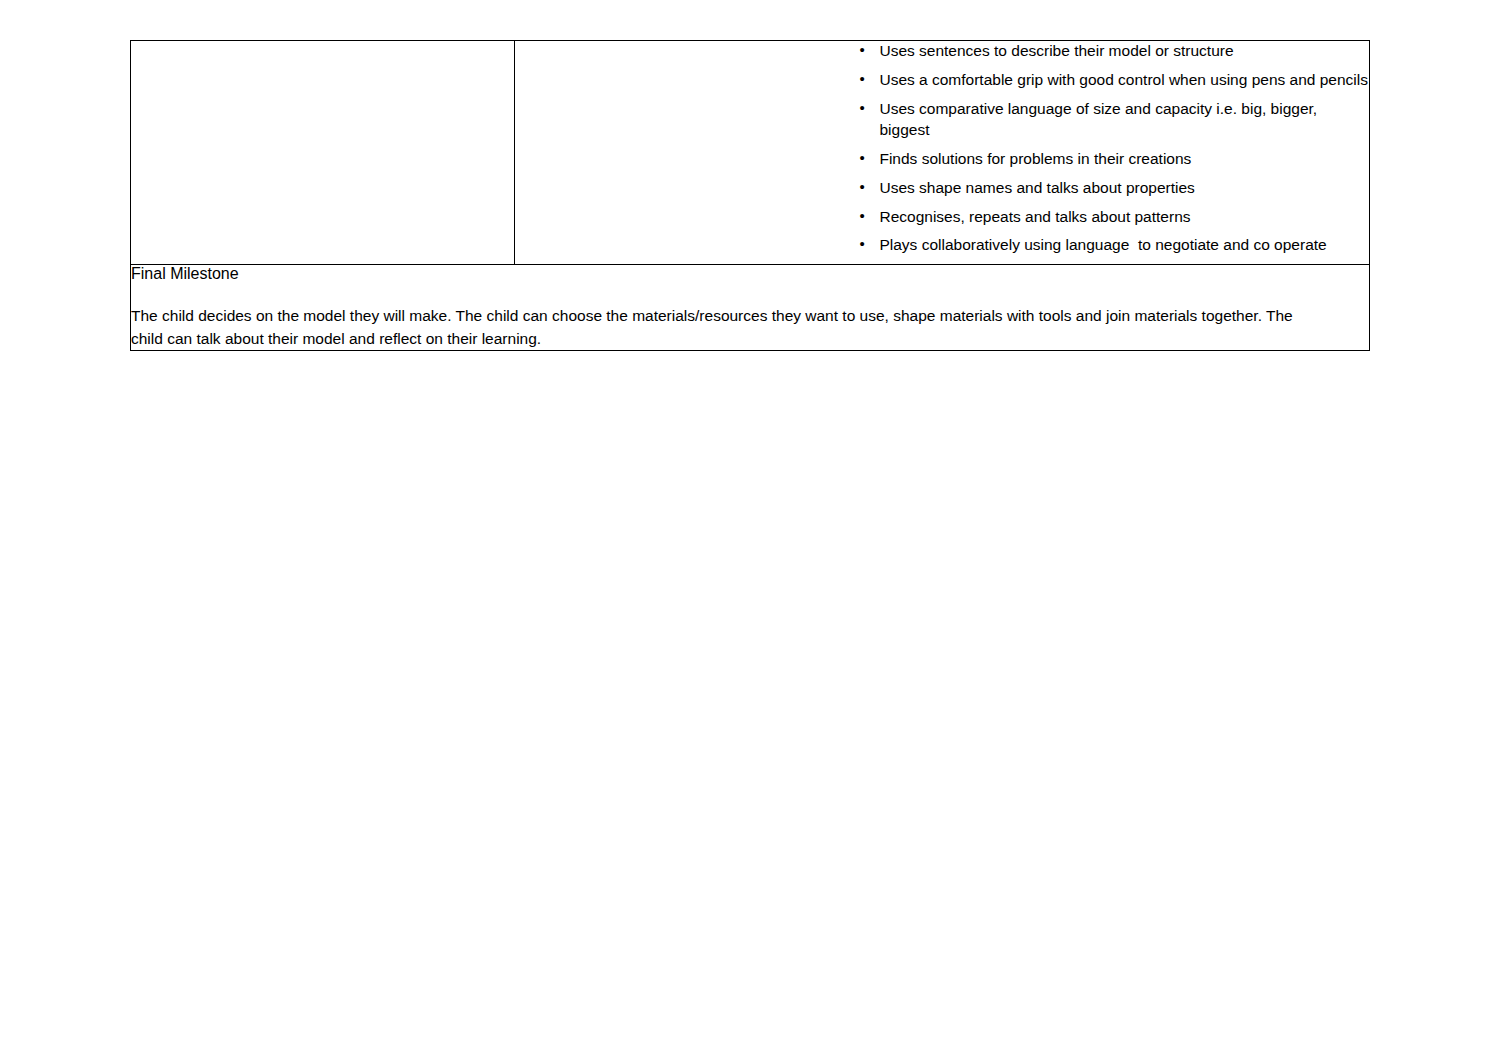| | Uses sentences to describe their model or structure Uses a comfortable grip with good control when using pens and pencils Uses comparative language of size and capacity i.e. big, bigger, biggest Finds solutions for problems in their creations Uses shape names and talks about properties Recognises, repeats and talks about patterns Plays collaboratively using language to negotiate and co operate |
| Final Milestone The child decides on the model they will make. The child can choose the materials/resources they want to use, shape materials with tools and join materials together. The child can talk about their model and reflect on their learning. |